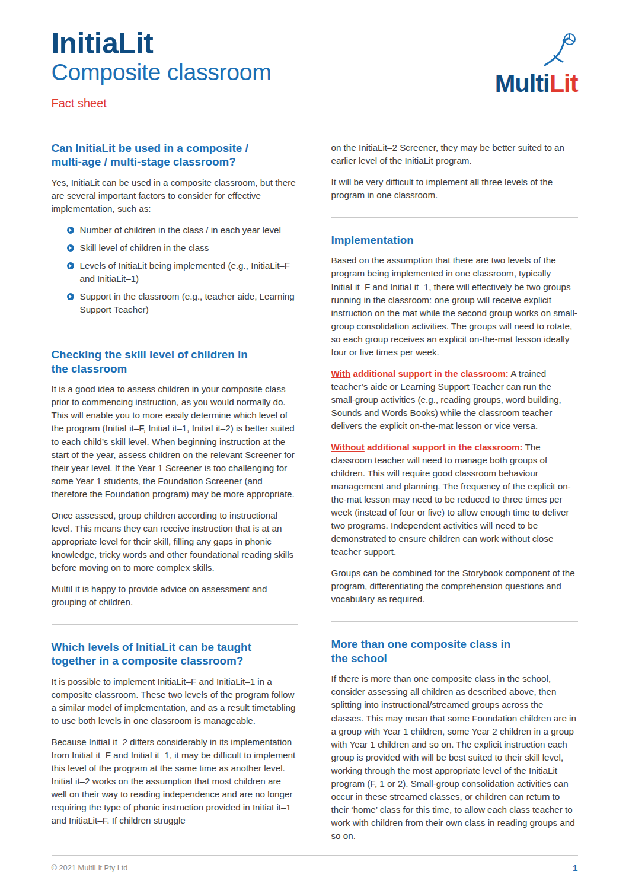InitiaLit
Composite classroom
Fact sheet
Multi Lit
Can InitiaLit be used in a composite /
multi-age / multi-stage classroom?
Yes, InitiaLit can be used in a composite classroom, but there are several important factors to consider for effective implementation, such as:
Number of children in the class / in each year level
Skill level of children in the class
Levels of InitiaLit being implemented (e.g., InitiaLit–F and InitiaLit–1)
Support in the classroom (e.g., teacher aide, Learning Support Teacher)
Checking the skill level of children in
the classroom
It is a good idea to assess children in your composite class prior to commencing instruction, as you would normally do. This will enable you to more easily determine which level of the program (InitiaLit–F, InitiaLit–1, InitiaLit–2) is better suited to each child’s skill level. When beginning instruction at the start of the year, assess children on the relevant Screener for their year level. If the Year 1 Screener is too challenging for some Year 1 students, the Foundation Screener (and therefore the Foundation program) may be more appropriate.
Once assessed, group children according to instructional level. This means they can receive instruction that is at an appropriate level for their skill, filling any gaps in phonic knowledge, tricky words and other foundational reading skills before moving on to more complex skills.
MultiLit is happy to provide advice on assessment and grouping of children.
Which levels of InitiaLit can be taught
together in a composite classroom?
It is possible to implement InitiaLit–F and InitiaLit–1 in a composite classroom. These two levels of the program follow a similar model of implementation, and as a result timetabling to use both levels in one classroom is manageable.
Because InitiaLit–2 differs considerably in its implementation from InitiaLit–F and InitiaLit–1, it may be difficult to implement this level of the program at the same time as another level. InitiaLit–2 works on the assumption that most children are well on their way to reading independence and are no longer requiring the type of phonic instruction provided in InitiaLit–1 and InitiaLit–F. If children struggle
on the InitiaLit–2 Screener, they may be better suited to an earlier level of the InitiaLit program.
It will be very difficult to implement all three levels of the program in one classroom.
Implementation
Based on the assumption that there are two levels of the program being implemented in one classroom, typically InitiaLit–F and InitiaLit–1, there will effectively be two groups running in the classroom: one group will receive explicit instruction on the mat while the second group works on small-group consolidation activities. The groups will need to rotate, so each group receives an explicit on-the-mat lesson ideally four or five times per week.
With additional support in the classroom: A trained teacher’s aide or Learning Support Teacher can run the small-group activities (e.g., reading groups, word building, Sounds and Words Books) while the classroom teacher delivers the explicit on-the-mat lesson or vice versa.
Without additional support in the classroom: The classroom teacher will need to manage both groups of children. This will require good classroom behaviour management and planning. The frequency of the explicit on-the-mat lesson may need to be reduced to three times per week (instead of four or five) to allow enough time to deliver two programs. Independent activities will need to be demonstrated to ensure children can work without close teacher support.
Groups can be combined for the Storybook component of the program, differentiating the comprehension questions and vocabulary as required.
More than one composite class in
the school
If there is more than one composite class in the school, consider assessing all children as described above, then splitting into instructional/streamed groups across the classes. This may mean that some Foundation children are in a group with Year 1 children, some Year 2 children in a group with Year 1 children and so on. The explicit instruction each group is provided with will be best suited to their skill level, working through the most appropriate level of the InitiaLit program (F, 1 or 2). Small-group consolidation activities can occur in these streamed classes, or children can return to their ‘home’ class for this time, to allow each class teacher to work with children from their own class in reading groups and so on.
© 2021 MultiLit Pty Ltd
1